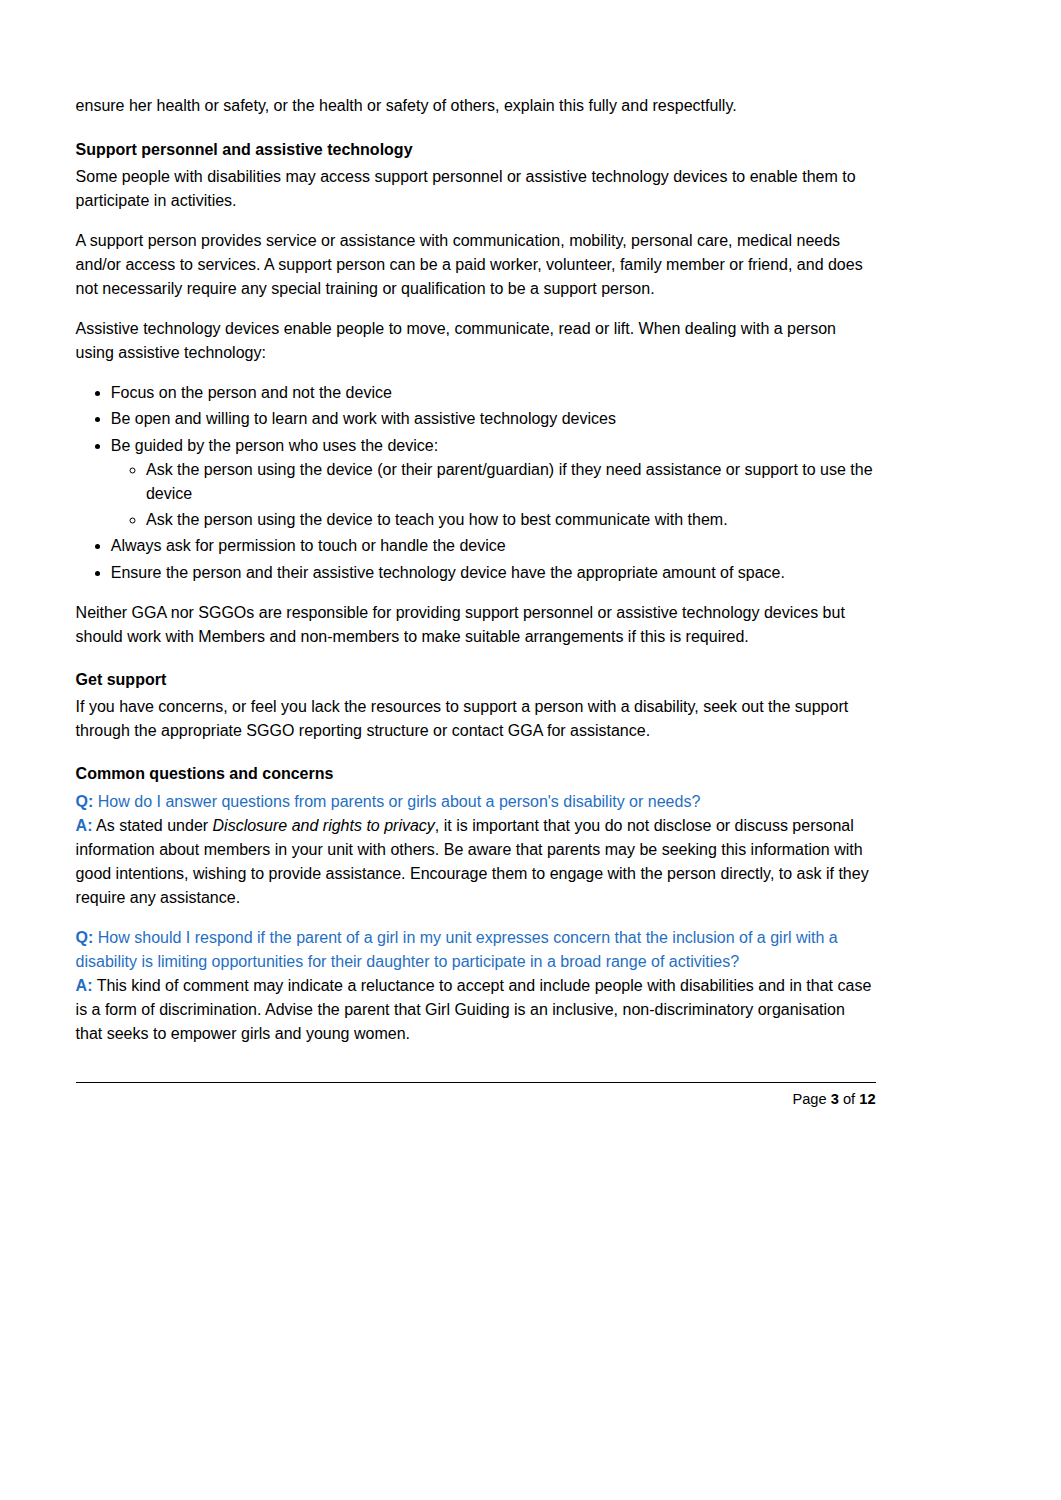ensure her health or safety, or the health or safety of others, explain this fully and respectfully.
Support personnel and assistive technology
Some people with disabilities may access support personnel or assistive technology devices to enable them to participate in activities.
A support person provides service or assistance with communication, mobility, personal care, medical needs and/or access to services. A support person can be a paid worker, volunteer, family member or friend, and does not necessarily require any special training or qualification to be a support person.
Assistive technology devices enable people to move, communicate, read or lift. When dealing with a person using assistive technology:
Focus on the person and not the device
Be open and willing to learn and work with assistive technology devices
Be guided by the person who uses the device:
Ask the person using the device (or their parent/guardian) if they need assistance or support to use the device
Ask the person using the device to teach you how to best communicate with them.
Always ask for permission to touch or handle the device
Ensure the person and their assistive technology device have the appropriate amount of space.
Neither GGA nor SGGOs are responsible for providing support personnel or assistive technology devices but should work with Members and non-members to make suitable arrangements if this is required.
Get support
If you have concerns, or feel you lack the resources to support a person with a disability, seek out the support through the appropriate SGGO reporting structure or contact GGA for assistance.
Common questions and concerns
Q: How do I answer questions from parents or girls about a person's disability or needs?
A: As stated under Disclosure and rights to privacy, it is important that you do not disclose or discuss personal information about members in your unit with others. Be aware that parents may be seeking this information with good intentions, wishing to provide assistance. Encourage them to engage with the person directly, to ask if they require any assistance.
Q: How should I respond if the parent of a girl in my unit expresses concern that the inclusion of a girl with a disability is limiting opportunities for their daughter to participate in a broad range of activities?
A: This kind of comment may indicate a reluctance to accept and include people with disabilities and in that case is a form of discrimination. Advise the parent that Girl Guiding is an inclusive, non-discriminatory organisation that seeks to empower girls and young women.
Page 3 of 12